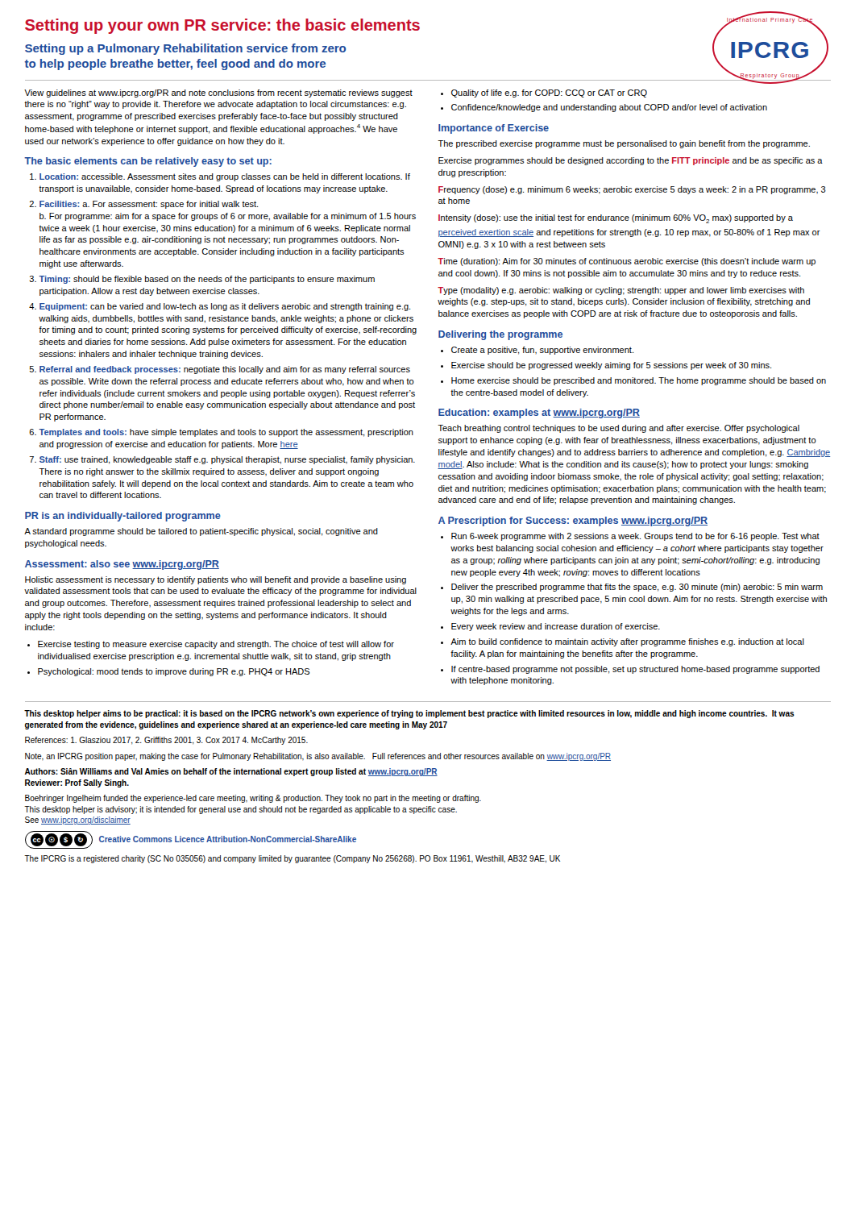International Primary Care
IPCRG
Respiratory Group
Setting up your own PR service: the basic elements
Setting up a Pulmonary Rehabilitation service from zero
to help people breathe better, feel good and do more
View guidelines at www.ipcrg.org/PR and note conclusions from recent systematic reviews suggest there is no “right” way to provide it. Therefore we advocate adaptation to local circumstances: e.g. assessment, programme of prescribed exercises preferably face-to-face but possibly structured home-based with telephone or internet support, and flexible educational approaches.4 We have used our network’s experience to offer guidance on how they do it.
The basic elements can be relatively easy to set up:
Location: accessible. Assessment sites and group classes can be held in different locations. If transport is unavailable, consider home-based. Spread of locations may increase uptake.
Facilities: a. For assessment: space for initial walk test.
b. For programme: aim for a space for groups of 6 or more, available for a minimum of 1.5 hours twice a week (1 hour exercise, 30 mins education) for a minimum of 6 weeks. Replicate normal life as far as possible e.g. air-conditioning is not necessary; run programmes outdoors. Non-healthcare environments are acceptable. Consider including induction in a facility participants might use afterwards.
Timing: should be flexible based on the needs of the participants to ensure maximum participation. Allow a rest day between exercise classes.
Equipment: can be varied and low-tech as long as it delivers aerobic and strength training e.g. walking aids, dumbbells, bottles with sand, resistance bands, ankle weights; a phone or clickers for timing and to count; printed scoring systems for perceived difficulty of exercise, self-recording sheets and diaries for home sessions. Add pulse oximeters for assessment. For the education sessions: inhalers and inhaler technique training devices.
Referral and feedback processes: negotiate this locally and aim for as many referral sources as possible. Write down the referral process and educate referrers about who, how and when to refer individuals (include current smokers and people using portable oxygen). Request referrer’s direct phone number/email to enable easy communication especially about attendance and post PR performance.
Templates and tools: have simple templates and tools to support the assessment, prescription and progression of exercise and education for patients. More here
Staff: use trained, knowledgeable staff e.g. physical therapist, nurse specialist, family physician. There is no right answer to the skillmix required to assess, deliver and support ongoing rehabilitation safely. It will depend on the local context and standards. Aim to create a team who can travel to different locations.
PR is an individually-tailored programme
A standard programme should be tailored to patient-specific physical, social, cognitive and psychological needs.
Assessment: also see www.ipcrg.org/PR
Holistic assessment is necessary to identify patients who will benefit and provide a baseline using validated assessment tools that can be used to evaluate the efficacy of the programme for individual and group outcomes. Therefore, assessment requires trained professional leadership to select and apply the right tools depending on the setting, systems and performance indicators. It should include:
Exercise testing to measure exercise capacity and strength. The choice of test will allow for individualised exercise prescription e.g. incremental shuttle walk, sit to stand, grip strength
Psychological: mood tends to improve during PR e.g. PHQ4 or HADS
Quality of life e.g. for COPD: CCQ or CAT or CRQ
Confidence/knowledge and understanding about COPD and/or level of activation
Importance of Exercise
The prescribed exercise programme must be personalised to gain benefit from the programme.
Exercise programmes should be designed according to the FITT principle and be as specific as a drug prescription:
Frequency (dose) e.g. minimum 6 weeks; aerobic exercise 5 days a week: 2 in a PR programme, 3 at home
Intensity (dose): use the initial test for endurance (minimum 60% VO2 max) supported by a perceived exertion scale and repetitions for strength (e.g. 10 rep max, or 50-80% of 1 Rep max or OMNI) e.g. 3 x 10 with a rest between sets
Time (duration): Aim for 30 minutes of continuous aerobic exercise (this doesn’t include warm up and cool down). If 30 mins is not possible aim to accumulate 30 mins and try to reduce rests.
Type (modality) e.g. aerobic: walking or cycling; strength: upper and lower limb exercises with weights (e.g. step-ups, sit to stand, biceps curls). Consider inclusion of flexibility, stretching and balance exercises as people with COPD are at risk of fracture due to osteoporosis and falls.
Delivering the programme
Create a positive, fun, supportive environment.
Exercise should be progressed weekly aiming for 5 sessions per week of 30 mins.
Home exercise should be prescribed and monitored. The home programme should be based on the centre-based model of delivery.
Education: examples at www.ipcrg.org/PR
Teach breathing control techniques to be used during and after exercise. Offer psychological support to enhance coping (e.g. with fear of breathlessness, illness exacerbations, adjustment to lifestyle and identify changes) and to address barriers to adherence and completion, e.g. Cambridge model. Also include: What is the condition and its cause(s); how to protect your lungs: smoking cessation and avoiding indoor biomass smoke, the role of physical activity; goal setting; relaxation; diet and nutrition; medicines optimisation; exacerbation plans; communication with the health team; advanced care and end of life; relapse prevention and maintaining changes.
A Prescription for Success: examples www.ipcrg.org/PR
Run 6-week programme with 2 sessions a week. Groups tend to be for 6-16 people. Test what works best balancing social cohesion and efficiency – a cohort where participants stay together as a group; rolling where participants can join at any point; semi-cohort/rolling: e.g. introducing new people every 4th week; roving: moves to different locations
Deliver the prescribed programme that fits the space, e.g. 30 minute (min) aerobic: 5 min warm up, 30 min walking at prescribed pace, 5 min cool down. Aim for no rests. Strength exercise with weights for the legs and arms.
Every week review and increase duration of exercise.
Aim to build confidence to maintain activity after programme finishes e.g. induction at local facility. A plan for maintaining the benefits after the programme.
If centre-based programme not possible, set up structured home-based programme supported with telephone monitoring.
This desktop helper aims to be practical: it is based on the IPCRG network’s own experience of trying to implement best practice with limited resources in low, middle and high income countries. It was generated from the evidence, guidelines and experience shared at an experience-led care meeting in May 2017
References: 1. Glasziou 2017, 2. Griffiths 2001, 3. Cox 2017 4. McCarthy 2015.
Note, an IPCRG position paper, making the case for Pulmonary Rehabilitation, is also available. Full references and other resources available on www.ipcrg.org/PR
Authors: Siân Williams and Val Amies on behalf of the international expert group listed at www.ipcrg.org/PR
Reviewer: Prof Sally Singh.
Boehringer Ingelheim funded the experience-led care meeting, writing & production. They took no part in the meeting or drafting.
This desktop helper is advisory; it is intended for general use and should not be regarded as applicable to a specific case.
See www.ipcrg.org/disclaimer
cc ☉ $ ↻ Creative Commons Licence Attribution-NonCommercial-ShareAlike
The IPCRG is a registered charity (SC No 035056) and company limited by guarantee (Company No 256268). PO Box 11961, Westhill, AB32 9AE, UK